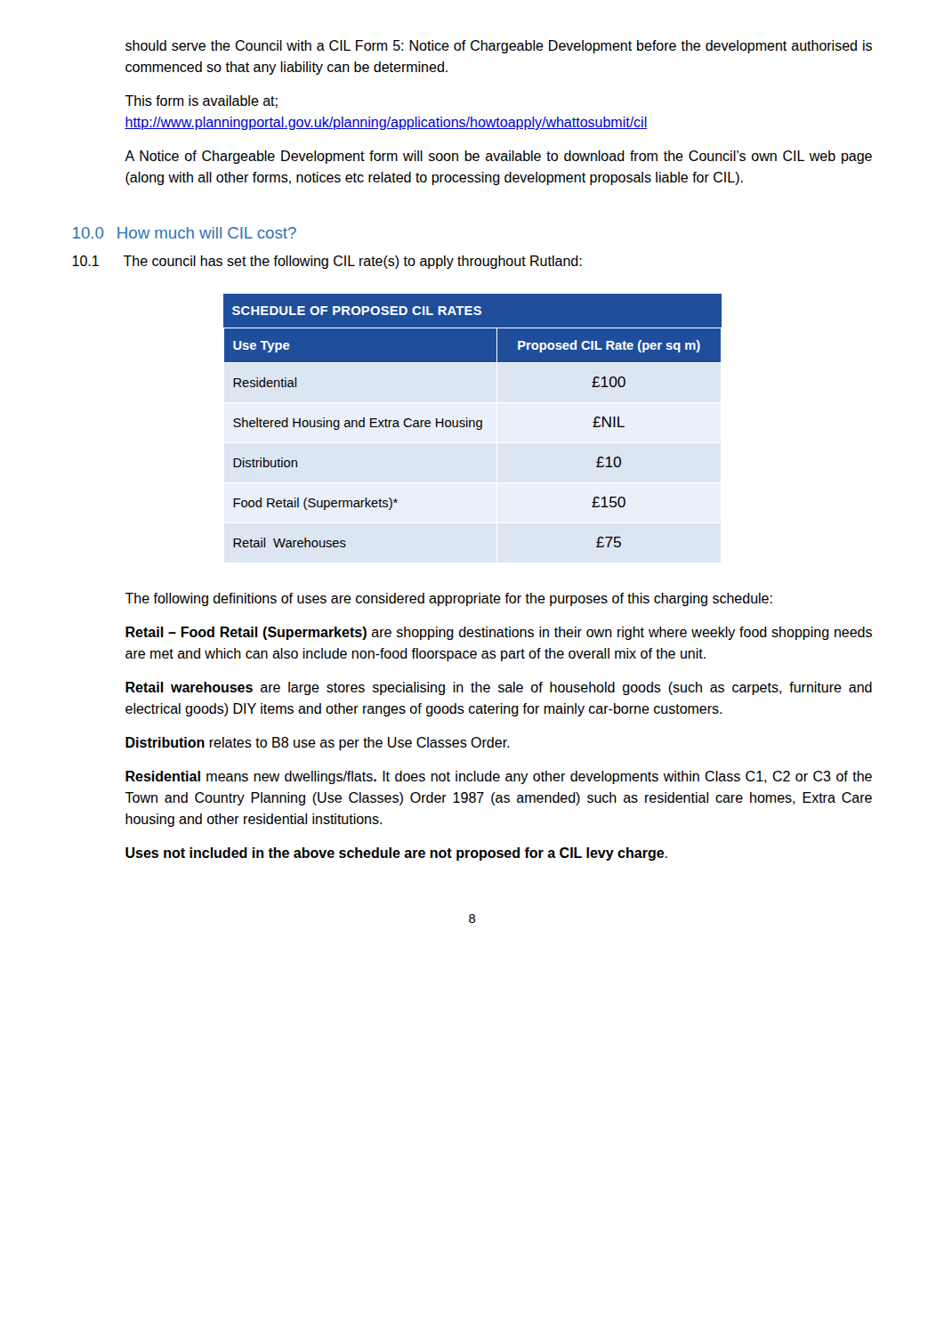should serve the Council with a CIL Form 5: Notice of Chargeable Development before the development authorised is commenced so that any liability can be determined.
This form is available at;
http://www.planningportal.gov.uk/planning/applications/howtoapply/whattosubmit/cil
A Notice of Chargeable Development form will soon be available to download from the Council’s own CIL web page (along with all other forms, notices etc related to processing development proposals liable for CIL).
10.0 How much will CIL cost?
10.1
The council has set the following CIL rate(s) to apply throughout Rutland:
SCHEDULE OF PROPOSED CIL RATES
| Use Type | Proposed CIL Rate (per sq m) |
| --- | --- |
| Residential | £100 |
| Sheltered Housing and Extra Care Housing | £NIL |
| Distribution | £10 |
| Food Retail (Supermarkets)* | £150 |
| Retail Warehouses | £75 |
The following definitions of uses are considered appropriate for the purposes of this charging schedule:
Retail – Food Retail (Supermarkets) are shopping destinations in their own right where weekly food shopping needs are met and which can also include non-food floorspace as part of the overall mix of the unit.
Retail warehouses are large stores specialising in the sale of household goods (such as carpets, furniture and electrical goods) DIY items and other ranges of goods catering for mainly car-borne customers.
Distribution relates to B8 use as per the Use Classes Order.
Residential means new dwellings/flats. It does not include any other developments within Class C1, C2 or C3 of the Town and Country Planning (Use Classes) Order 1987 (as amended) such as residential care homes, Extra Care housing and other residential institutions.
Uses not included in the above schedule are not proposed for a CIL levy charge.
8